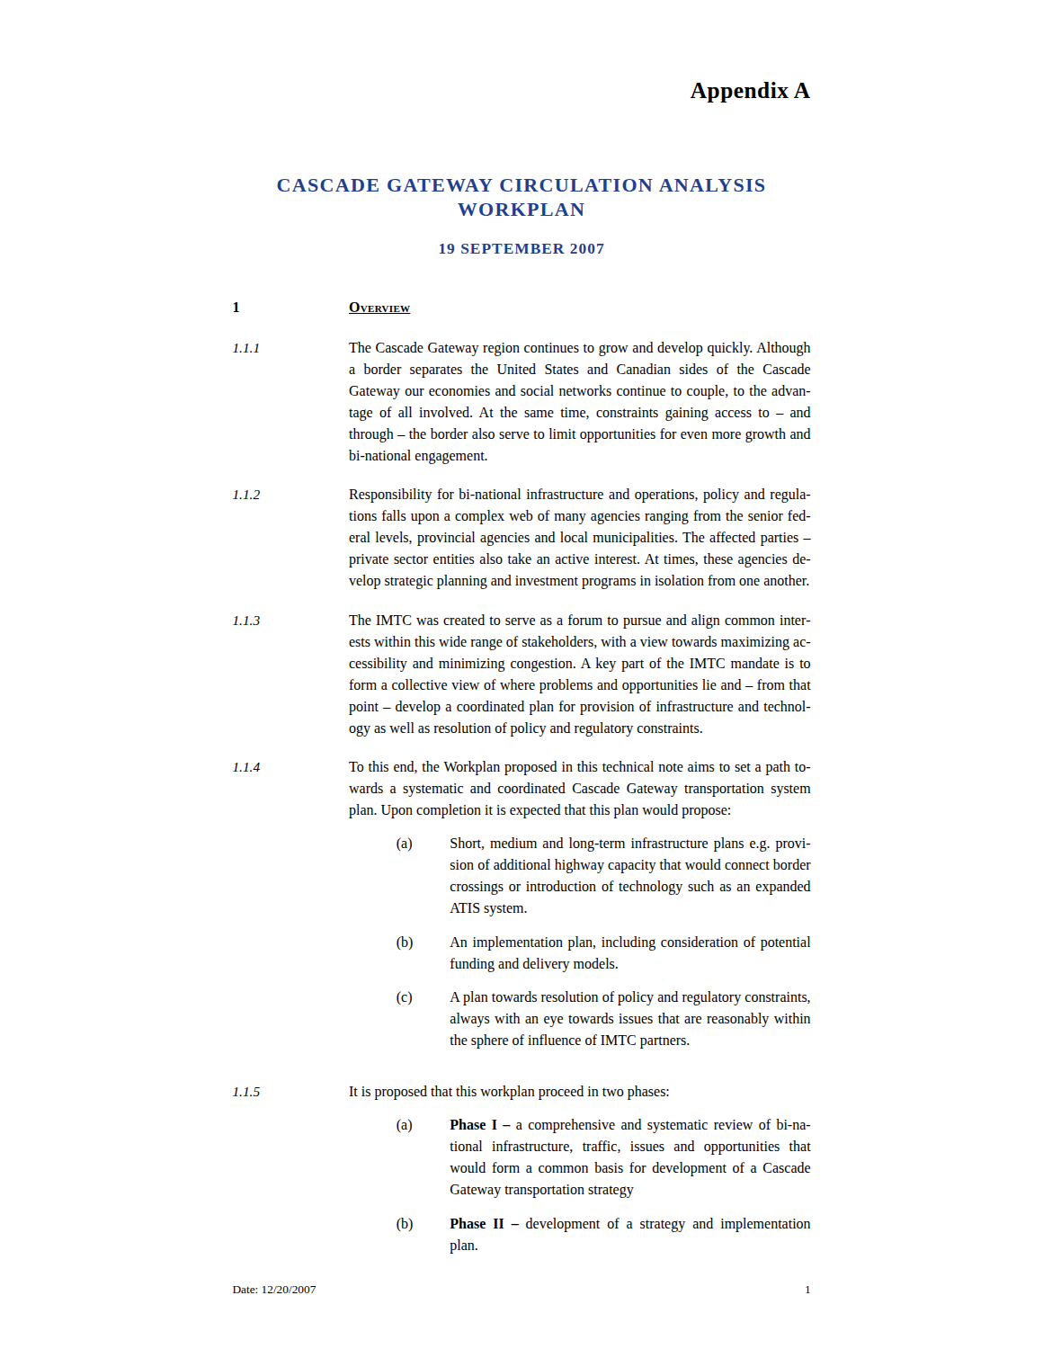Appendix A
CASCADE GATEWAY CIRCULATION ANALYSIS
WORKPLAN
19 SEPTEMBER 2007
1
Overview
1.1.1
The Cascade Gateway region continues to grow and develop quickly. Although a border separates the United States and Canadian sides of the Cascade Gateway our economies and social networks continue to couple, to the advantage of all involved. At the same time, constraints gaining access to – and through – the border also serve to limit opportunities for even more growth and bi-national engagement.
1.1.2
Responsibility for bi-national infrastructure and operations, policy and regulations falls upon a complex web of many agencies ranging from the senior federal levels, provincial agencies and local municipalities. The affected parties – private sector entities also take an active interest. At times, these agencies develop strategic planning and investment programs in isolation from one another.
1.1.3
The IMTC was created to serve as a forum to pursue and align common interests within this wide range of stakeholders, with a view towards maximizing accessibility and minimizing congestion. A key part of the IMTC mandate is to form a collective view of where problems and opportunities lie and – from that point – develop a coordinated plan for provision of infrastructure and technology as well as resolution of policy and regulatory constraints.
1.1.4
To this end, the Workplan proposed in this technical note aims to set a path towards a systematic and coordinated Cascade Gateway transportation system plan. Upon completion it is expected that this plan would propose:
(a) Short, medium and long-term infrastructure plans e.g. provision of additional highway capacity that would connect border crossings or introduction of technology such as an expanded ATIS system.
(b) An implementation plan, including consideration of potential funding and delivery models.
(c) A plan towards resolution of policy and regulatory constraints, always with an eye towards issues that are reasonably within the sphere of influence of IMTC partners.
1.1.5
It is proposed that this workplan proceed in two phases:
(a) Phase I – a comprehensive and systematic review of bi-national infrastructure, traffic, issues and opportunities that would form a common basis for development of a Cascade Gateway transportation strategy
(b) Phase II – development of a strategy and implementation plan.
Date: 12/20/2007 1